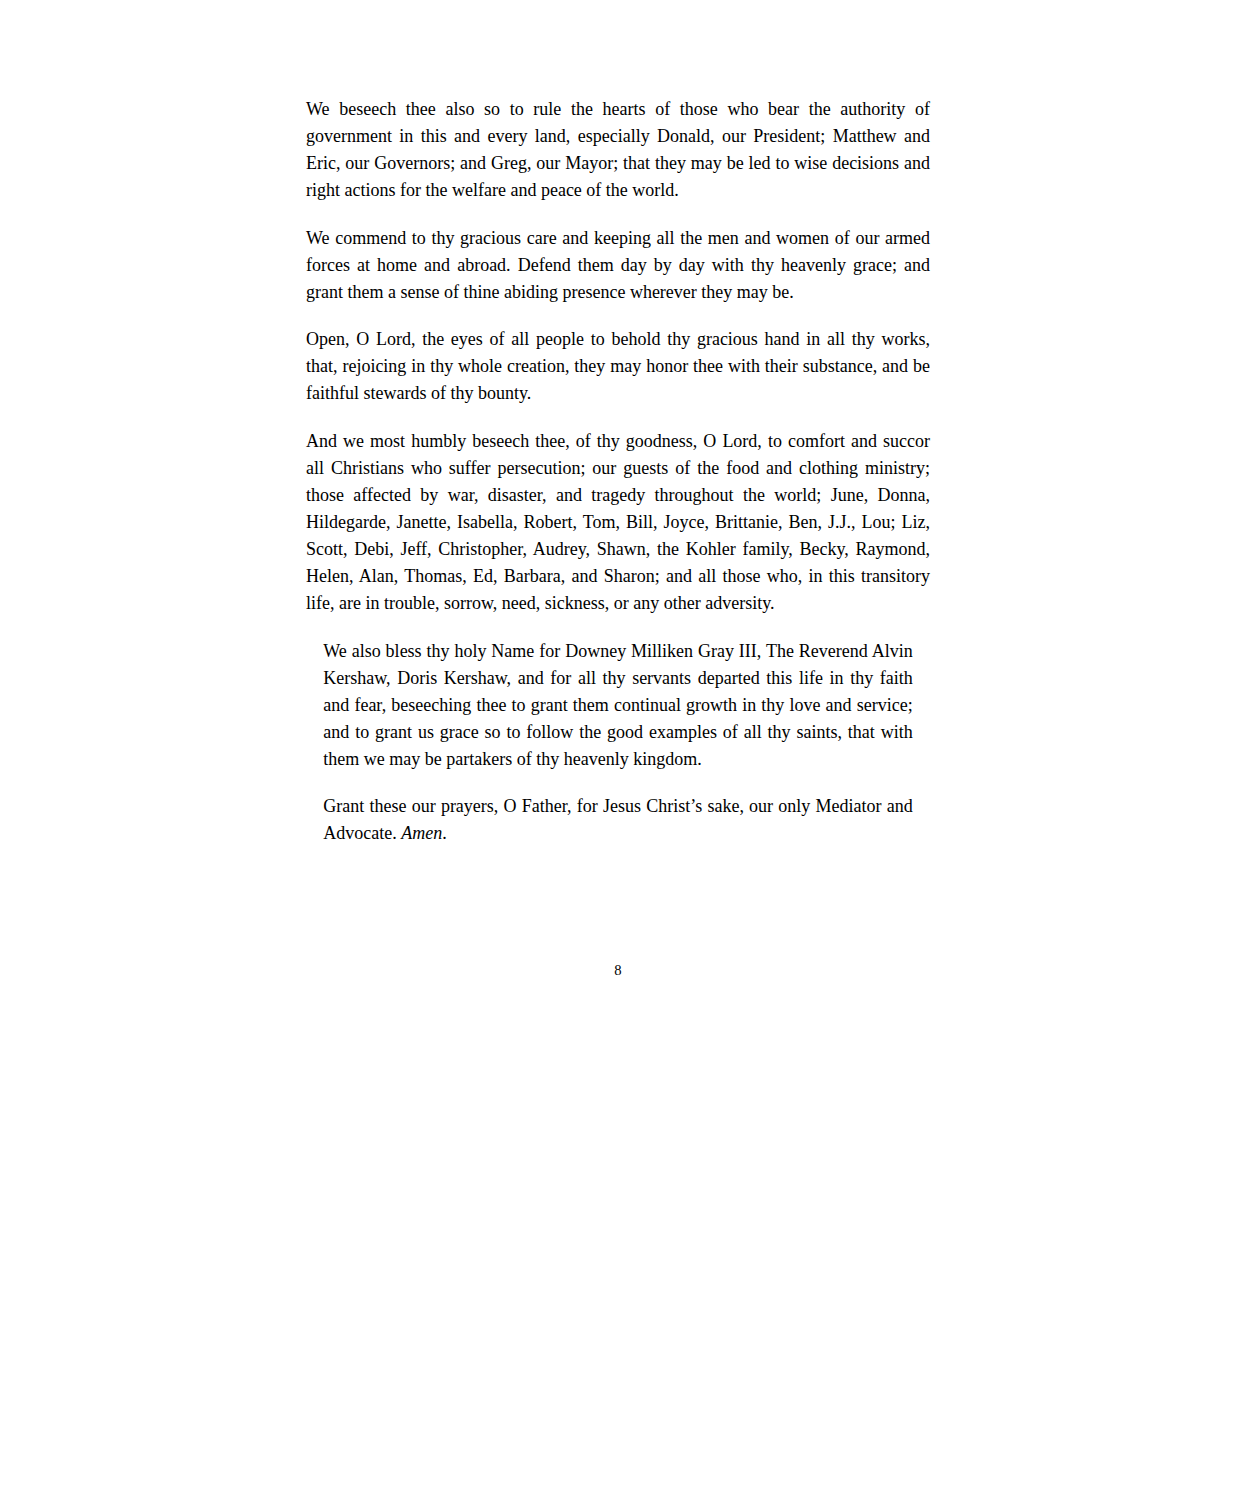We beseech thee also so to rule the hearts of those who bear the authority of government in this and every land, especially Donald, our President; Matthew and Eric, our Governors; and Greg, our Mayor; that they may be led to wise decisions and right actions for the welfare and peace of the world.
We commend to thy gracious care and keeping all the men and women of our armed forces at home and abroad. Defend them day by day with thy heavenly grace; and grant them a sense of thine abiding presence wherever they may be.
Open, O Lord, the eyes of all people to behold thy gracious hand in all thy works, that, rejoicing in thy whole creation, they may honor thee with their substance, and be faithful stewards of thy bounty.
And we most humbly beseech thee, of thy goodness, O Lord, to comfort and succor all Christians who suffer persecution; our guests of the food and clothing ministry; those affected by war, disaster, and tragedy throughout the world; June, Donna, Hildegarde, Janette, Isabella, Robert, Tom, Bill, Joyce, Brittanie, Ben, J.J., Lou; Liz, Scott, Debi, Jeff, Christopher, Audrey, Shawn, the Kohler family, Becky, Raymond, Helen, Alan, Thomas, Ed, Barbara, and Sharon; and all those who, in this transitory life, are in trouble, sorrow, need, sickness, or any other adversity.
We also bless thy holy Name for Downey Milliken Gray III, The Reverend Alvin Kershaw, Doris Kershaw, and for all thy servants departed this life in thy faith and fear, beseeching thee to grant them continual growth in thy love and service; and to grant us grace so to follow the good examples of all thy saints, that with them we may be partakers of thy heavenly kingdom.
Grant these our prayers, O Father, for Jesus Christ’s sake, our only Mediator and Advocate. Amen.
8